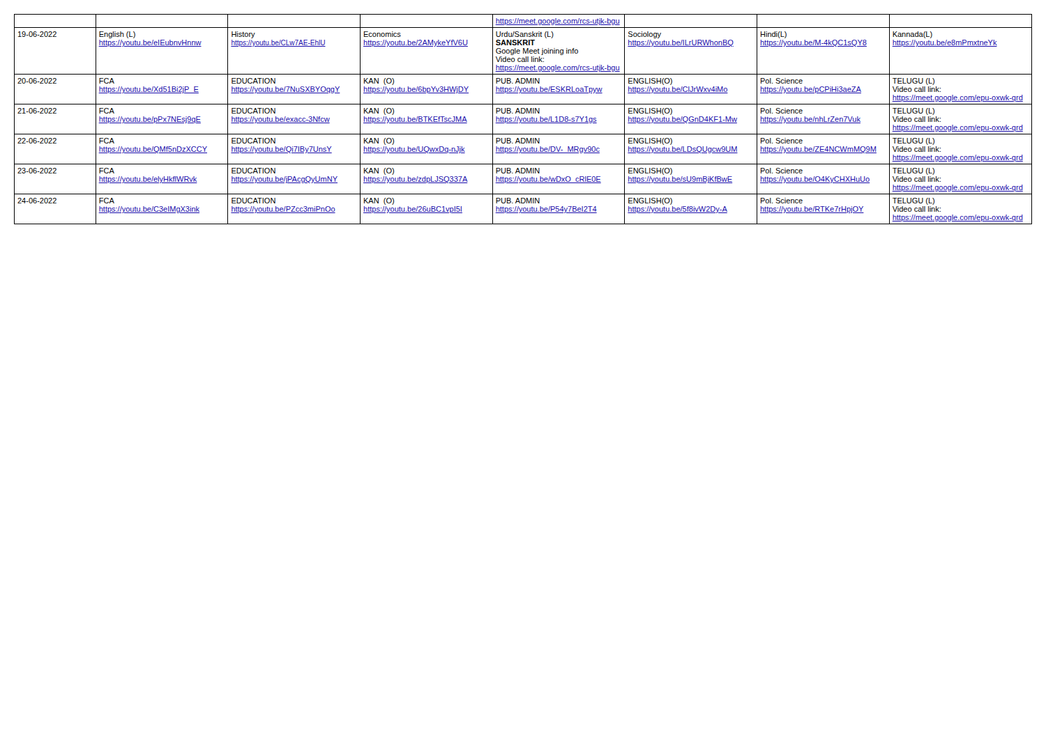| | | | | https://meet.google.com/rcs-utjk-bgu | | | |
| 19-06-2022 | English (L) https://youtu.be/eIEubnvHnnw | History https://youtu.be/CLw7AE-EhlU | Economics https://youtu.be/2AMykeYfV6U | Urdu/Sanskrit (L) SANSKRIT Google Meet joining info Video call link: https://meet.google.com/rcs-utjk-bgu | Sociology https://youtu.be/ILrURWhonBQ | Hindi(L) https://youtu.be/M-4kQC1sQY8 | Kannada(L) https://youtu.be/e8mPmxtneYk |
| 20-06-2022 | FCA https://youtu.be/Xd51Bi2jP_E | EDUCATION https://youtu.be/7NuSXBYOqgY | KAN (O) https://youtu.be/6bpYv3HWjDY | PUB. ADMIN https://youtu.be/ESKRLoaTpyw | ENGLISH(O) https://youtu.be/ClJrWxv4iMo | Pol. Science https://youtu.be/pCPiHi3aeZA | TELUGU (L) Video call link: https://meet.google.com/epu-oxwk-qrd |
| 21-06-2022 | FCA https://youtu.be/pPx7NEsj9qE | EDUCATION https://youtu.be/exacc-3Nfcw | KAN (O) https://youtu.be/BTKEfTscJMA | PUB. ADMIN https://youtu.be/L1D8-s7Y1gs | ENGLISH(O) https://youtu.be/QGnD4KF1-Mw | Pol. Science https://youtu.be/nhLrZen7Vuk | TELUGU (L) Video call link: https://meet.google.com/epu-oxwk-qrd |
| 22-06-2022 | FCA https://youtu.be/QMf5nDzXCCY | EDUCATION https://youtu.be/Qi7IBy7UnsY | KAN (O) https://youtu.be/UQwxDq-nJjk | PUB. ADMIN https://youtu.be/DV-_MRgv90c | ENGLISH(O) https://youtu.be/LDsQUgcw9UM | Pol. Science https://youtu.be/ZE4NCWmMQ9M | TELUGU (L) Video call link: https://meet.google.com/epu-oxwk-qrd |
| 23-06-2022 | FCA https://youtu.be/elyHkflWRvk | EDUCATION https://youtu.be/jPAcgQyUmNY | KAN (O) https://youtu.be/zdpLJSQ337A | PUB. ADMIN https://youtu.be/wDxO_cRlE0E | ENGLISH(O) https://youtu.be/sU9mBjKfBwE | Pol. Science https://youtu.be/O4KyCHXHuUo | TELUGU (L) Video call link: https://meet.google.com/epu-oxwk-qrd |
| 24-06-2022 | FCA https://youtu.be/C3eIMgX3ink | EDUCATION https://youtu.be/PZcc3miPnOo | KAN (O) https://youtu.be/26uBC1vpI5I | PUB. ADMIN https://youtu.be/P54y7BeI2T4 | ENGLISH(O) https://youtu.be/5f8ivW2Dy-A | Pol. Science https://youtu.be/RTKe7rHpjOY | TELUGU (L) Video call link: https://meet.google.com/epu-oxwk-qrd |